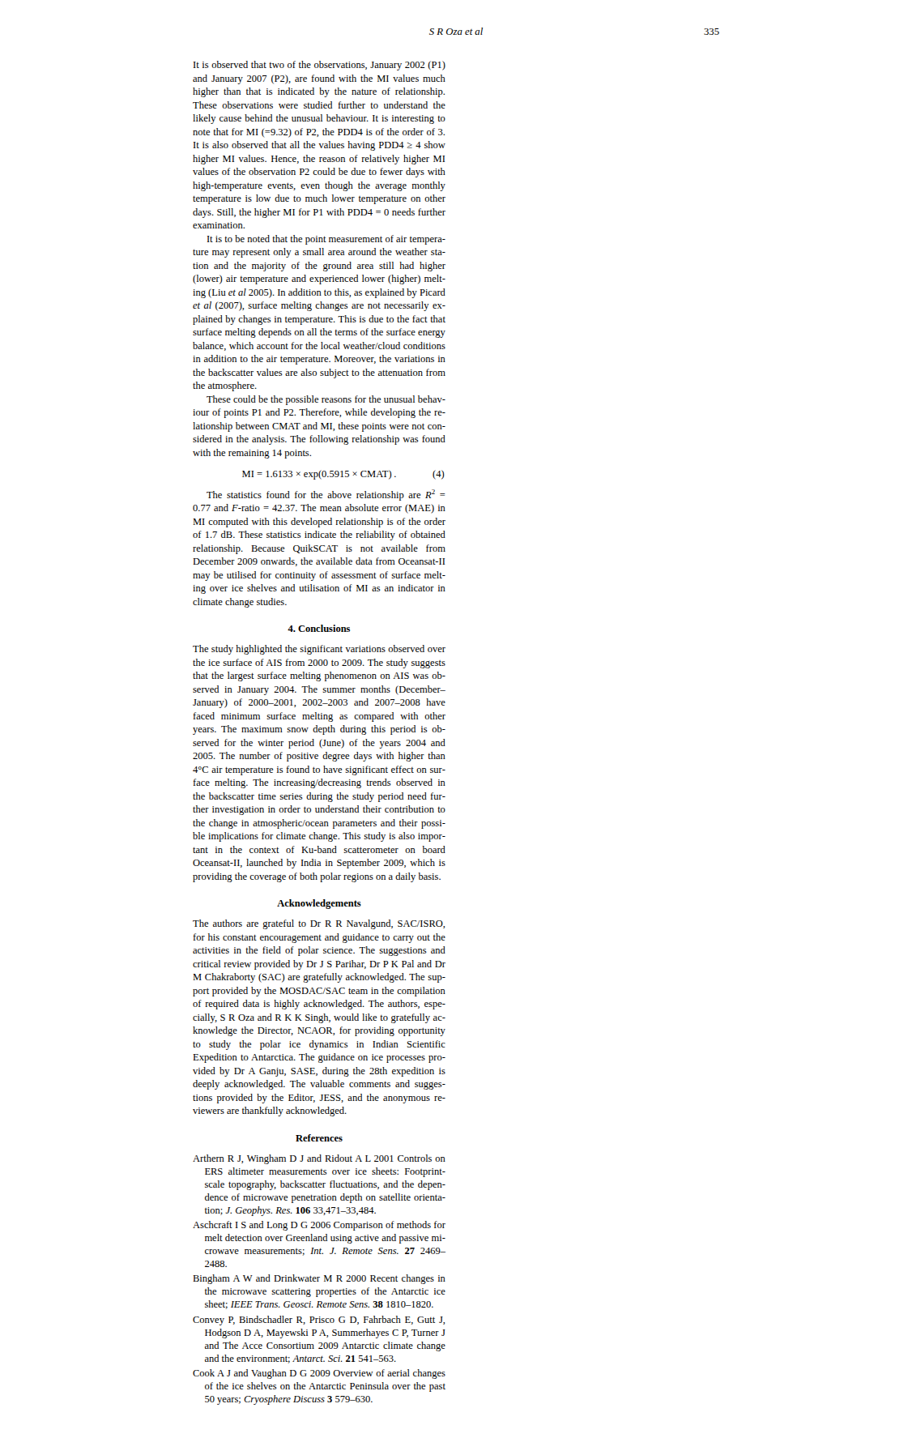S R Oza et al 335
It is observed that two of the observations, January 2002 (P1) and January 2007 (P2), are found with the MI values much higher than that is indicated by the nature of relationship. These observations were studied further to understand the likely cause behind the unusual behaviour. It is interesting to note that for MI (=9.32) of P2, the PDD4 is of the order of 3. It is also observed that all the values having PDD4 ≥ 4 show higher MI values. Hence, the reason of relatively higher MI values of the observation P2 could be due to fewer days with high-temperature events, even though the average monthly temperature is low due to much lower temperature on other days. Still, the higher MI for P1 with PDD4 = 0 needs further examination.
It is to be noted that the point measurement of air temperature may represent only a small area around the weather station and the majority of the ground area still had higher (lower) air temperature and experienced lower (higher) melting (Liu et al 2005). In addition to this, as explained by Picard et al (2007), surface melting changes are not necessarily explained by changes in temperature. This is due to the fact that surface melting depends on all the terms of the surface energy balance, which account for the local weather/cloud conditions in addition to the air temperature. Moreover, the variations in the backscatter values are also subject to the attenuation from the atmosphere.
These could be the possible reasons for the unusual behaviour of points P1 and P2. Therefore, while developing the relationship between CMAT and MI, these points were not considered in the analysis. The following relationship was found with the remaining 14 points.
MI = 1.6133 × exp(0.5915 × CMAT) . (4)
The statistics found for the above relationship are R2 = 0.77 and F-ratio = 42.37. The mean absolute error (MAE) in MI computed with this developed relationship is of the order of 1.7 dB. These statistics indicate the reliability of obtained relationship. Because QuikSCAT is not available from December 2009 onwards, the available data from Oceansat-II may be utilised for continuity of assessment of surface melting over ice shelves and utilisation of MI as an indicator in climate change studies.
4. Conclusions
The study highlighted the significant variations observed over the ice surface of AIS from 2000 to 2009. The study suggests that the largest surface melting phenomenon on AIS was observed in January 2004. The summer months (December–January) of 2000–2001, 2002–2003 and 2007–2008 have faced minimum surface melting as compared with other years. The maximum snow depth during this period is observed for the winter period (June) of the years 2004 and 2005. The number of positive degree days with higher than 4°C air temperature is found to have significant effect on surface melting. The increasing/decreasing trends observed in the backscatter time series during the study period need further investigation in order to understand their contribution to the change in atmospheric/ocean parameters and their possible implications for climate change. This study is also important in the context of Ku-band scatterometer on board Oceansat-II, launched by India in September 2009, which is providing the coverage of both polar regions on a daily basis.
Acknowledgements
The authors are grateful to Dr R R Navalgund, SAC/ISRO, for his constant encouragement and guidance to carry out the activities in the field of polar science. The suggestions and critical review provided by Dr J S Parihar, Dr P K Pal and Dr M Chakraborty (SAC) are gratefully acknowledged. The support provided by the MOSDAC/SAC team in the compilation of required data is highly acknowledged. The authors, especially, S R Oza and R K K Singh, would like to gratefully acknowledge the Director, NCAOR, for providing opportunity to study the polar ice dynamics in Indian Scientific Expedition to Antarctica. The guidance on ice processes provided by Dr A Ganju, SASE, during the 28th expedition is deeply acknowledged. The valuable comments and suggestions provided by the Editor, JESS, and the anonymous reviewers are thankfully acknowledged.
References
Arthern R J, Wingham D J and Ridout A L 2001 Controls on ERS altimeter measurements over ice sheets: Footprint-scale topography, backscatter fluctuations, and the dependence of microwave penetration depth on satellite orientation; J. Geophys. Res. 106 33,471–33,484.
Aschcraft I S and Long D G 2006 Comparison of methods for melt detection over Greenland using active and passive microwave measurements; Int. J. Remote Sens. 27 2469–2488.
Bingham A W and Drinkwater M R 2000 Recent changes in the microwave scattering properties of the Antarctic ice sheet; IEEE Trans. Geosci. Remote Sens. 38 1810–1820.
Convey P, Bindschadler R, Prisco G D, Fahrbach E, Gutt J, Hodgson D A, Mayewski P A, Summerhayes C P, Turner J and The Acce Consortium 2009 Antarctic climate change and the environment; Antarct. Sci. 21 541–563.
Cook A J and Vaughan D G 2009 Overview of aerial changes of the ice shelves on the Antarctic Peninsula over the past 50 years; Cryosphere Discuss 3 579–630.